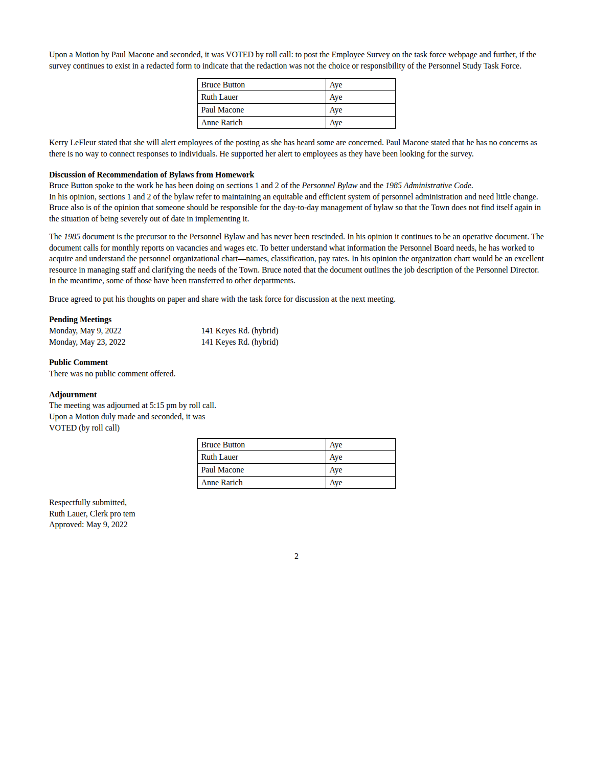Upon a Motion by Paul Macone and seconded, it was VOTED by roll call: to post the Employee Survey on the task force webpage and further, if the survey continues to exist in a redacted form to indicate that the redaction was not the choice or responsibility of the Personnel Study Task Force.
| Bruce Button | Aye |
| Ruth Lauer | Aye |
| Paul Macone | Aye |
| Anne Rarich | Aye |
Kerry LeFleur stated that she will alert employees of the posting as she has heard some are concerned. Paul Macone stated that he has no concerns as there is no way to connect responses to individuals. He supported her alert to employees as they have been looking for the survey.
Discussion of Recommendation of Bylaws from Homework
Bruce Button spoke to the work he has been doing on sections 1 and 2 of the Personnel Bylaw and the 1985 Administrative Code.
In his opinion, sections 1 and 2 of the bylaw refer to maintaining an equitable and efficient system of personnel administration and need little change. Bruce also is of the opinion that someone should be responsible for the day-to-day management of bylaw so that the Town does not find itself again in the situation of being severely out of date in implementing it.
The 1985 document is the precursor to the Personnel Bylaw and has never been rescinded. In his opinion it continues to be an operative document. The document calls for monthly reports on vacancies and wages etc. To better understand what information the Personnel Board needs, he has worked to acquire and understand the personnel organizational chart—names, classification, pay rates. In his opinion the organization chart would be an excellent resource in managing staff and clarifying the needs of the Town. Bruce noted that the document outlines the job description of the Personnel Director. In the meantime, some of those have been transferred to other departments.
Bruce agreed to put his thoughts on paper and share with the task force for discussion at the next meeting.
Pending Meetings
Monday, May 9, 2022141 Keyes Rd. (hybrid)
Monday, May 23, 2022141 Keyes Rd. (hybrid)
Public Comment
There was no public comment offered.
Adjournment
The meeting was adjourned at 5:15 pm by roll call.
Upon a Motion duly made and seconded, it was
VOTED (by roll call)
| Bruce Button | Aye |
| Ruth Lauer | Aye |
| Paul Macone | Aye |
| Anne Rarich | Aye |
Respectfully submitted,
Ruth Lauer, Clerk pro tem
Approved: May 9, 2022
2